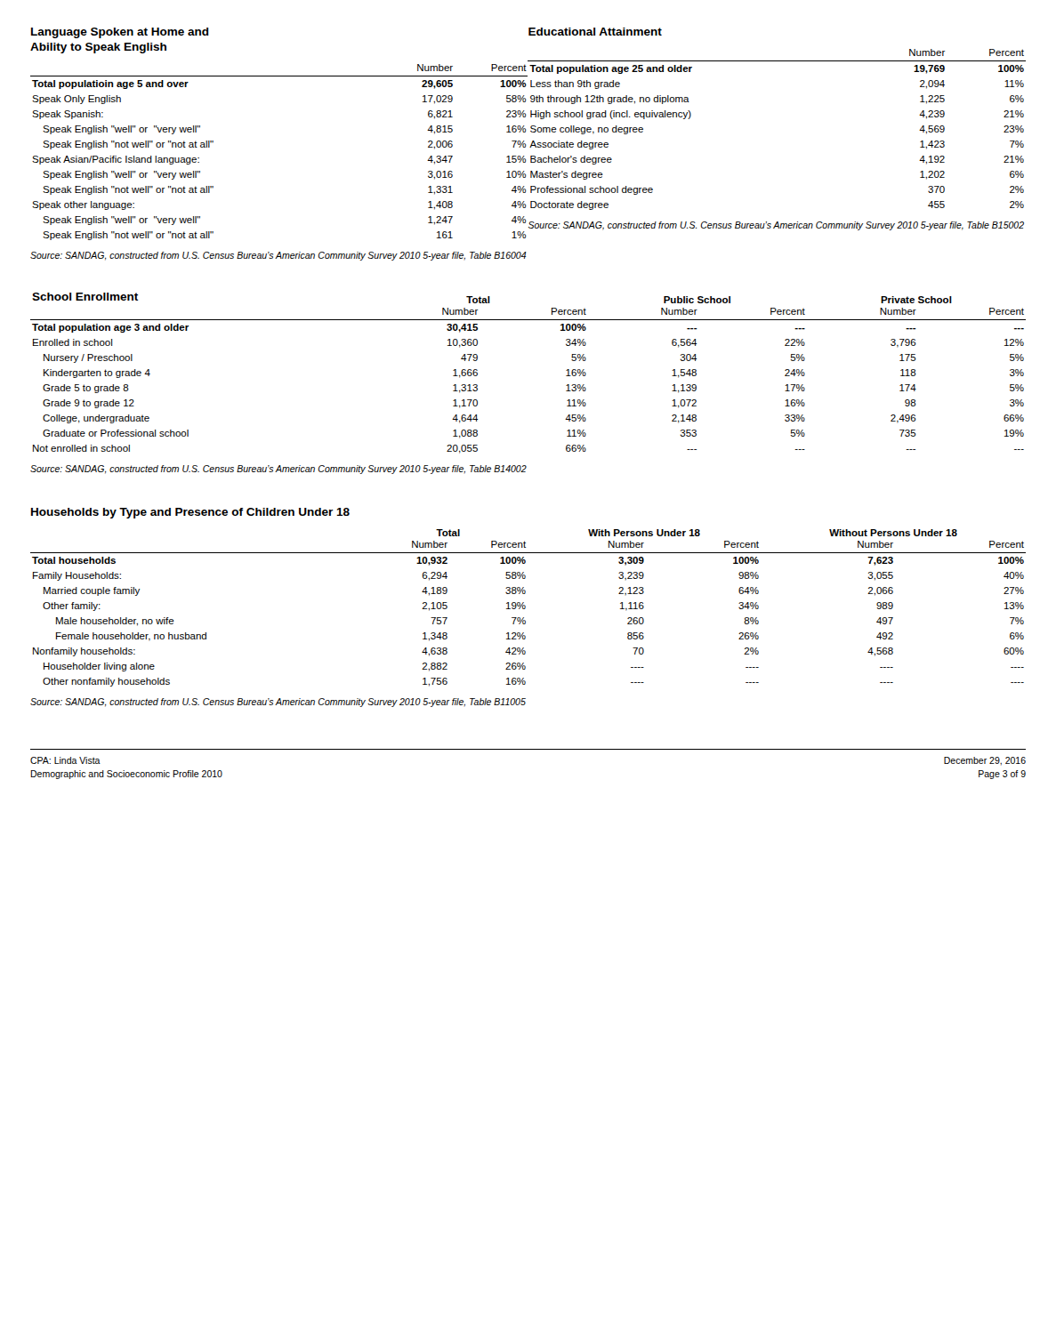| Language Spoken at Home and Ability to Speak English / / Number / Percent / / Total populatioin age 5 and over / 29,605 / 100% / / Speak Only English / 17,029 / 58% / / Speak Spanish: / 6,821 / 23% / / Speak English "well" or "very well" / 4,815 / 16% / / Speak English "not well" or "not at all" / 2,006 / 7% / / Speak Asian/Pacific Island language: / 4,347 / 15% / / Speak English "well" or "very well" / 3,016 / 10% / / Speak English "not well" or "not at all" / 1,331 / 4% / / Speak other language: / 1,408 / 4% / / Speak English "well" or "very well" / 1,247 / 4% / / Speak English "not well" or "not at all" / 161 / 1% / Source: SANDAG, constructed from U.S. Census Bureau’s American Community Survey 2010 5-year file, Table B16004 | Educational Attainment / / Number / Percent / / Total population age 25 and older / 19,769 / 100% / / Less than 9th grade / 2,094 / 11% / / 9th through 12th grade, no diploma / 1,225 / 6% / / High school grad (incl. equivalency) / 4,239 / 21% / / Some college, no degree / 4,569 / 23% / / Associate degree / 1,423 / 7% / / Bachelor's degree / 4,192 / 21% / / Master's degree / 1,202 / 6% / / Professional school degree / 370 / 2% / / Doctorate degree / 455 / 2% / Source: SANDAG, constructed from U.S. Census Bureau’s American Community Survey 2010 5-year file, Table B15002 |
| School Enrollment | Total | Public School | Private School |
| | Number | Percent | Number | Percent | Number | Percent |
| Total population age 3 and older | 30,415 | 100% | --- | --- | --- | --- |
| Enrolled in school | 10,360 | 34% | 6,564 | 22% | 3,796 | 12% |
| Nursery / Preschool | 479 | 5% | 304 | 5% | 175 | 5% |
| Kindergarten to grade 4 | 1,666 | 16% | 1,548 | 24% | 118 | 3% |
| Grade 5 to grade 8 | 1,313 | 13% | 1,139 | 17% | 174 | 5% |
| Grade 9 to grade 12 | 1,170 | 11% | 1,072 | 16% | 98 | 3% |
| College, undergraduate | 4,644 | 45% | 2,148 | 33% | 2,496 | 66% |
| Graduate or Professional school | 1,088 | 11% | 353 | 5% | 735 | 19% |
| Not enrolled in school | 20,055 | 66% | --- | --- | --- | --- |
Source: SANDAG, constructed from U.S. Census Bureau’s American Community Survey 2010 5-year file, Table B14002
Households by Type and Presence of Children Under 18
| | Total | With Persons Under 18 | Without Persons Under 18 |
| | Number | Percent | Number | Percent | Number | Percent |
| Total households | 10,932 | 100% | 3,309 | 100% | 7,623 | 100% |
| Family Households: | 6,294 | 58% | 3,239 | 98% | 3,055 | 40% |
| Married couple family | 4,189 | 38% | 2,123 | 64% | 2,066 | 27% |
| Other family: | 2,105 | 19% | 1,116 | 34% | 989 | 13% |
| Male householder, no wife | 757 | 7% | 260 | 8% | 497 | 7% |
| Female householder, no husband | 1,348 | 12% | 856 | 26% | 492 | 6% |
| Nonfamily households: | 4,638 | 42% | 70 | 2% | 4,568 | 60% |
| Householder living alone | 2,882 | 26% | ---- | ---- | ---- | ---- |
| Other nonfamily households | 1,756 | 16% | ---- | ---- | ---- | ---- |
Source: SANDAG, constructed from U.S. Census Bureau’s American Community Survey 2010 5-year file, Table B11005
CPA: Linda Vista
Demographic and Socioeconomic Profile 2010
December 29, 2016
Page 3 of 9